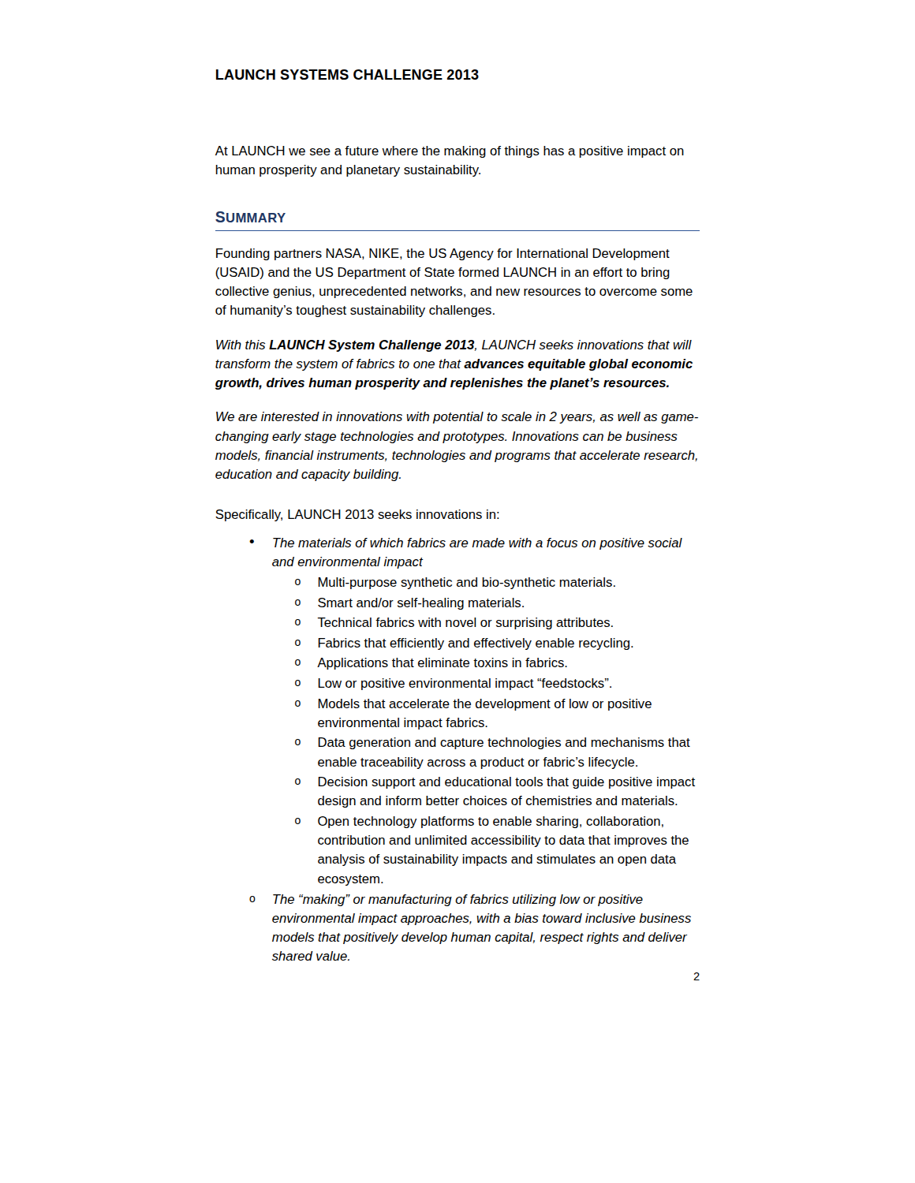LAUNCH SYSTEMS CHALLENGE 2013
At LAUNCH we see a future where the making of things has a positive impact on human prosperity and planetary sustainability.
SUMMARY
Founding partners NASA, NIKE, the US Agency for International Development (USAID) and the US Department of State formed LAUNCH in an effort to bring collective genius, unprecedented networks, and new resources to overcome some of humanity’s toughest sustainability challenges.
With this LAUNCH System Challenge 2013, LAUNCH seeks innovations that will transform the system of fabrics to one that advances equitable global economic growth, drives human prosperity and replenishes the planet’s resources.
We are interested in innovations with potential to scale in 2 years, as well as game-changing early stage technologies and prototypes. Innovations can be business models, financial instruments, technologies and programs that accelerate research, education and capacity building.
Specifically, LAUNCH 2013 seeks innovations in:
The materials of which fabrics are made with a focus on positive social and environmental impact
Multi-purpose synthetic and bio-synthetic materials.
Smart and/or self-healing materials.
Technical fabrics with novel or surprising attributes.
Fabrics that efficiently and effectively enable recycling.
Applications that eliminate toxins in fabrics.
Low or positive environmental impact “feedstocks”.
Models that accelerate the development of low or positive environmental impact fabrics.
Data generation and capture technologies and mechanisms that enable traceability across a product or fabric’s lifecycle.
Decision support and educational tools that guide positive impact design and inform better choices of chemistries and materials.
Open technology platforms to enable sharing, collaboration, contribution and unlimited accessibility to data that improves the analysis of sustainability impacts and stimulates an open data ecosystem.
The “making” or manufacturing of fabrics utilizing low or positive environmental impact approaches, with a bias toward inclusive business models that positively develop human capital, respect rights and deliver shared value.
2